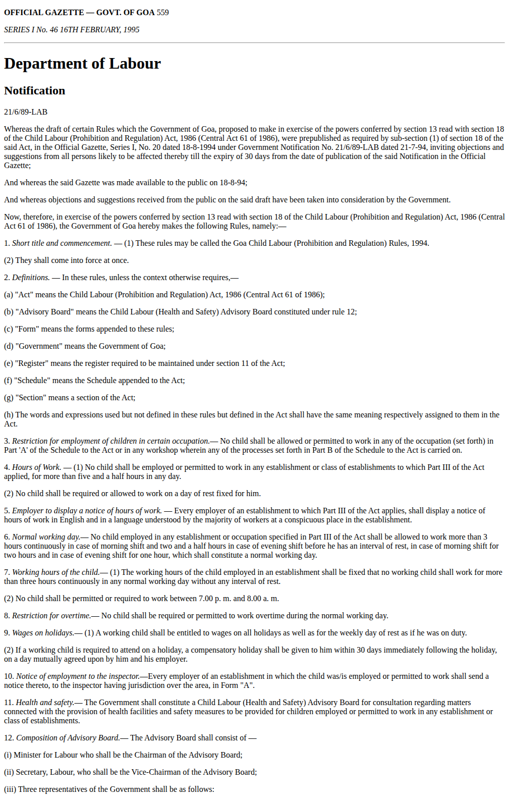OFFICIAL GAZETTE — GOVT. OF GOA 559
SERIES I No. 46 16TH FEBRUARY, 1995
Department of Labour
Notification
21/6/89-LAB
Whereas the draft of certain Rules which the Government of Goa, proposed to make in exercise of the powers conferred by section 13 read with section 18 of the Child Labour (Prohibition and Regulation) Act, 1986 (Central Act 61 of 1986), were prepublished as required by sub-section (1) of section 18 of the said Act, in the Official Gazette, Series I, No. 20 dated 18-8-1994 under Government Notification No. 21/6/89-LAB dated 21-7-94, inviting objections and suggestions from all persons likely to be affected thereby till the expiry of 30 days from the date of publication of the said Notification in the Official Gazette;
And whereas the said Gazette was made available to the public on 18-8-94;
And whereas objections and suggestions received from the public on the said draft have been taken into consideration by the Government.
Now, therefore, in exercise of the powers conferred by section 13 read with section 18 of the Child Labour (Prohibition and Regulation) Act, 1986 (Central Act 61 of 1986), the Government of Goa hereby makes the following Rules, namely:—
1. Short title and commencement. — (1) These rules may be called the Goa Child Labour (Prohibition and Regulation) Rules, 1994.
(2) They shall come into force at once.
2. Definitions. — In these rules, unless the context otherwise requires,—
(a) "Act" means the Child Labour (Prohibition and Regulation) Act, 1986 (Central Act 61 of 1986);
(b) "Advisory Board" means the Child Labour (Health and Safety) Advisory Board constituted under rule 12;
(c) "Form" means the forms appended to these rules;
(d) "Government" means the Government of Goa;
(e) "Register" means the register required to be maintained under section 11 of the Act;
(f) "Schedule" means the Schedule appended to the Act;
(g) "Section" means a section of the Act;
(h) The words and expressions used but not defined in these rules but defined in the Act shall have the same meaning respectively assigned to them in the Act.
3. Restriction for employment of children in certain occupation.— No child shall be allowed or permitted to work in any of the occupation (set forth) in Part 'A' of the Schedule to the Act or in any workshop wherein any of the processes set forth in Part B of the Schedule to the Act is carried on.
4. Hours of Work. — (1) No child shall be employed or permitted to work in any establishment or class of establishments to which Part III of the Act applied, for more than five and a half hours in any day.
(2) No child shall be required or allowed to work on a day of rest fixed for him.
5. Employer to display a notice of hours of work. — Every employer of an establishment to which Part III of the Act applies, shall display a notice of hours of work in English and in a language understood by the majority of workers at a conspicuous place in the establishment.
6. Normal working day.— No child employed in any establishment or occupation specified in Part III of the Act shall be allowed to work more than 3 hours continuously in case of morning shift and two and a half hours in case of evening shift before he has an interval of rest, in case of morning shift for two hours and in case of evening shift for one hour, which shall constitute a normal working day.
7. Working hours of the child.— (1) The working hours of the child employed in an establishment shall be fixed that no working child shall work for more than three hours continuously in any normal working day without any interval of rest.
(2) No child shall be permitted or required to work between 7.00 p. m. and 8.00 a. m.
8. Restriction for overtime.— No child shall be required or permitted to work overtime during the normal working day.
9. Wages on holidays.— (1) A working child shall be entitled to wages on all holidays as well as for the weekly day of rest as if he was on duty.
(2) If a working child is required to attend on a holiday, a compensatory holiday shall be given to him within 30 days immediately following the holiday, on a day mutually agreed upon by him and his employer.
10. Notice of employment to the inspector.—Every employer of an establishment in which the child was/is employed or permitted to work shall send a notice thereto, to the inspector having jurisdiction over the area, in Form "A".
11. Health and safety.— The Government shall constitute a Child Labour (Health and Safety) Advisory Board for consultation regarding matters connected with the provision of health facilities and safety measures to be provided for children employed or permitted to work in any establishment or class of establishments.
12. Composition of Advisory Board.— The Advisory Board shall consist of —
(i) Minister for Labour who shall be the Chairman of the Advisory Board;
(ii) Secretary, Labour, who shall be the Vice-Chairman of the Advisory Board;
(iii) Three representatives of the Government shall be as follows: